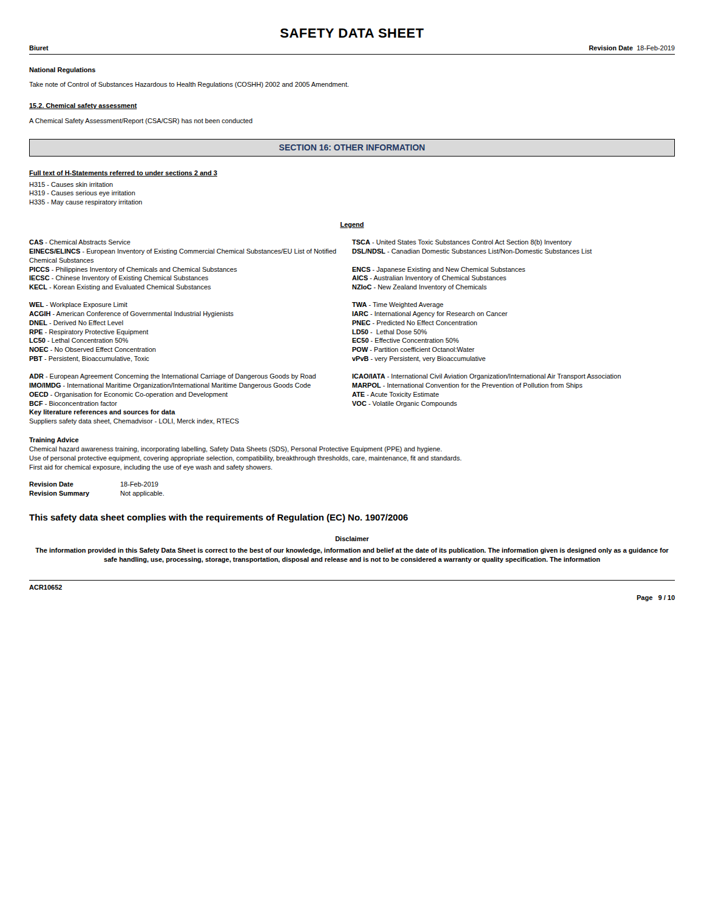SAFETY DATA SHEET
Biuret
Revision Date 18-Feb-2019
National Regulations
Take note of Control of Substances Hazardous to Health Regulations (COSHH) 2002 and 2005 Amendment.
15.2. Chemical safety assessment
A Chemical Safety Assessment/Report (CSA/CSR) has not been conducted
SECTION 16: OTHER INFORMATION
Full text of H-Statements referred to under sections 2 and 3
H315 - Causes skin irritation
H319 - Causes serious eye irritation
H335 - May cause respiratory irritation
Legend
| CAS - Chemical Abstracts Service | TSCA - United States Toxic Substances Control Act Section 8(b) Inventory |
| EINECS/ELINCS - European Inventory of Existing Commercial Chemical Substances/EU List of Notified Chemical Substances | DSL/NDSL - Canadian Domestic Substances List/Non-Domestic Substances List |
| PICCS - Philippines Inventory of Chemicals and Chemical Substances | ENCS - Japanese Existing and New Chemical Substances |
| IECSC - Chinese Inventory of Existing Chemical Substances | AICS - Australian Inventory of Chemical Substances |
| KECL - Korean Existing and Evaluated Chemical Substances | NZIoC - New Zealand Inventory of Chemicals |
| WEL - Workplace Exposure Limit | TWA - Time Weighted Average |
| ACGIH - American Conference of Governmental Industrial Hygienists | IARC - International Agency for Research on Cancer |
| DNEL - Derived No Effect Level | PNEC - Predicted No Effect Concentration |
| RPE - Respiratory Protective Equipment | LD50 - Lethal Dose 50% |
| LC50 - Lethal Concentration 50% | EC50 - Effective Concentration 50% |
| NOEC - No Observed Effect Concentration | POW - Partition coefficient Octanol:Water |
| PBT - Persistent, Bioaccumulative, Toxic | vPvB - very Persistent, very Bioaccumulative |
| ADR - European Agreement Concerning the International Carriage of Dangerous Goods by Road | ICAO/IATA - International Civil Aviation Organization/International Air Transport Association |
| IMO/IMDG - International Maritime Organization/International Maritime Dangerous Goods Code | MARPOL - International Convention for the Prevention of Pollution from Ships |
| OECD - Organisation for Economic Co-operation and Development | ATE - Acute Toxicity Estimate |
| BCF - Bioconcentration factor | VOC - Volatile Organic Compounds |
Key literature references and sources for data
Suppliers safety data sheet, Chemadvisor - LOLI, Merck index, RTECS
Training Advice
Chemical hazard awareness training, incorporating labelling, Safety Data Sheets (SDS), Personal Protective Equipment (PPE) and hygiene.
Use of personal protective equipment, covering appropriate selection, compatibility, breakthrough thresholds, care, maintenance, fit and standards.
First aid for chemical exposure, including the use of eye wash and safety showers.
| Revision Date | 18-Feb-2019 |
| Revision Summary | Not applicable. |
This safety data sheet complies with the requirements of Regulation (EC) No. 1907/2006
Disclaimer
The information provided in this Safety Data Sheet is correct to the best of our knowledge, information and belief at the date of its publication. The information given is designed only as a guidance for safe handling, use, processing, storage, transportation, disposal and release and is not to be considered a warranty or quality specification. The information
ACR10652
Page 9 / 10